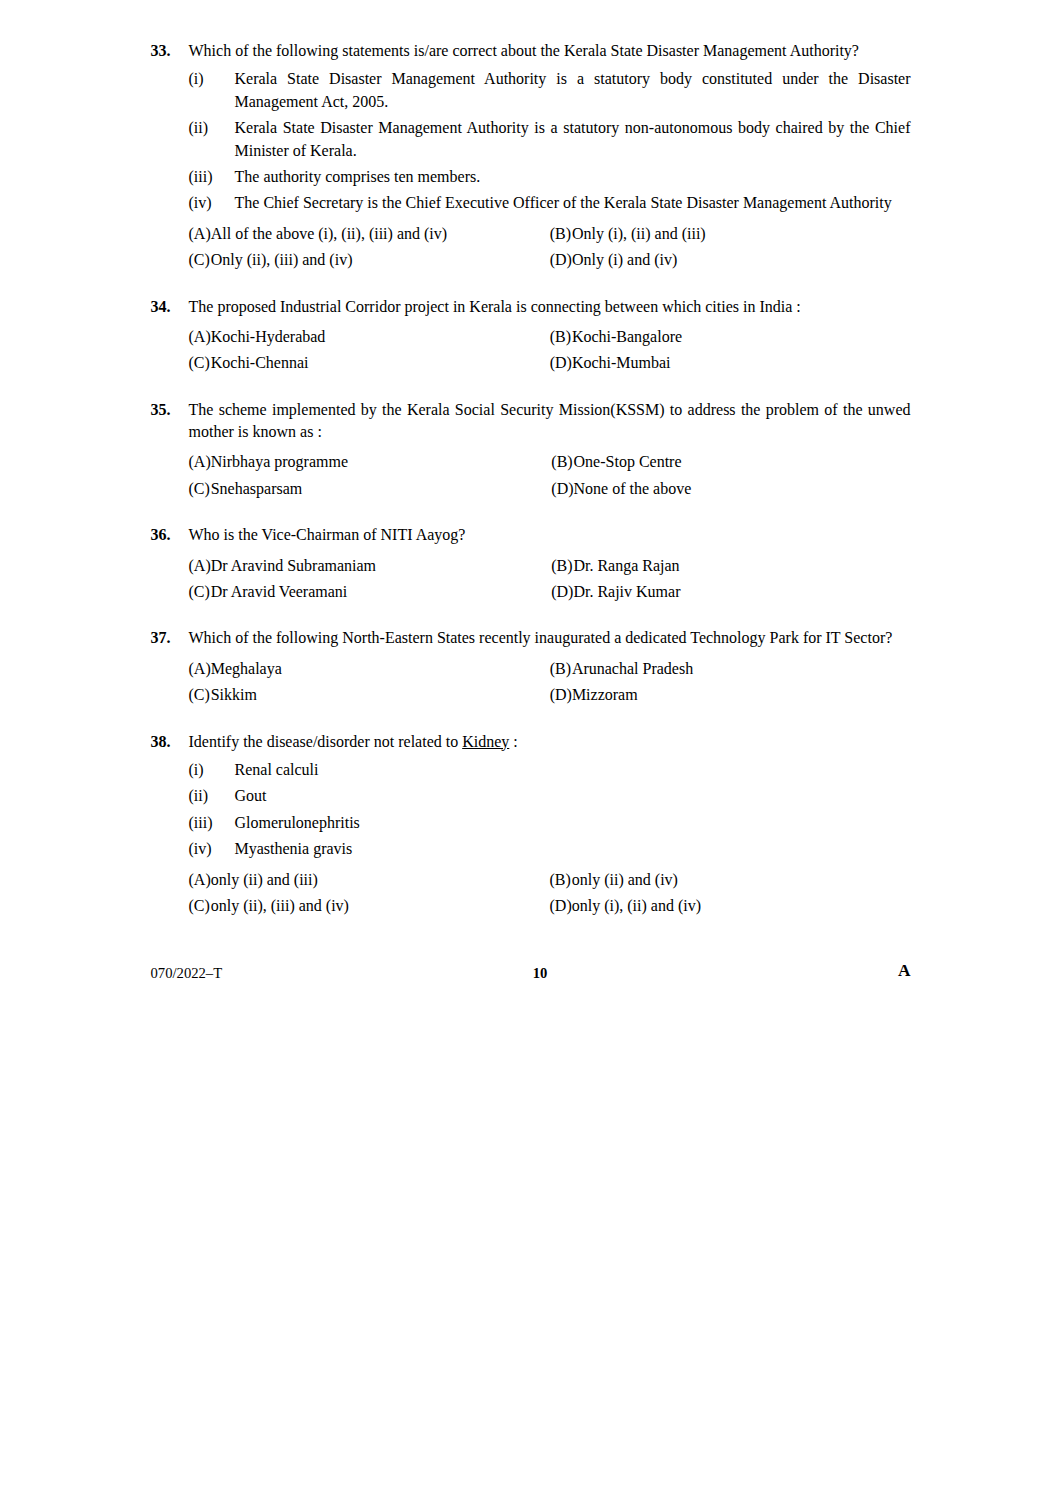33.
Which of the following statements is/are correct about the Kerala State Disaster Management Authority?
(i) Kerala State Disaster Management Authority is a statutory body constituted under the Disaster Management Act, 2005.
(ii) Kerala State Disaster Management Authority is a statutory non-autonomous body chaired by the Chief Minister of Kerala.
(iii) The authority comprises ten members.
(iv) The Chief Secretary is the Chief Executive Officer of the Kerala State Disaster Management Authority
| (A) | All of the above (i), (ii), (iii) and (iv) | (B) | Only (i), (ii) and (iii) |
| (C) | Only (ii), (iii) and (iv) | (D) | Only (i) and (iv) |
34.
The proposed Industrial Corridor project in Kerala is connecting between which cities in India :
| (A) | Kochi-Hyderabad | (B) | Kochi-Bangalore |
| (C) | Kochi-Chennai | (D) | Kochi-Mumbai |
35.
The scheme implemented by the Kerala Social Security Mission(KSSM) to address the problem of the unwed mother is known as :
| (A) | Nirbhaya programme | (B) | One-Stop Centre |
| (C) | Snehasparsam | (D) | None of the above |
36.
Who is the Vice-Chairman of NITI Aayog?
| (A) | Dr Aravind Subramaniam | (B) | Dr. Ranga Rajan |
| (C) | Dr Aravid Veeramani | (D) | Dr. Rajiv Kumar |
37.
Which of the following North-Eastern States recently inaugurated a dedicated Technology Park for IT Sector?
| (A) | Meghalaya | (B) | Arunachal Pradesh |
| (C) | Sikkim | (D) | Mizzoram |
38.
Identify the disease/disorder not related to Kidney :
(i) Renal calculi
(ii) Gout
(iii) Glomerulonephritis
(iv) Myasthenia gravis
| (A) | only (ii) and (iii) | (B) | only (ii) and (iv) |
| (C) | only (ii), (iii) and (iv) | (D) | only (i), (ii) and (iv) |
070/2022–T
10
A